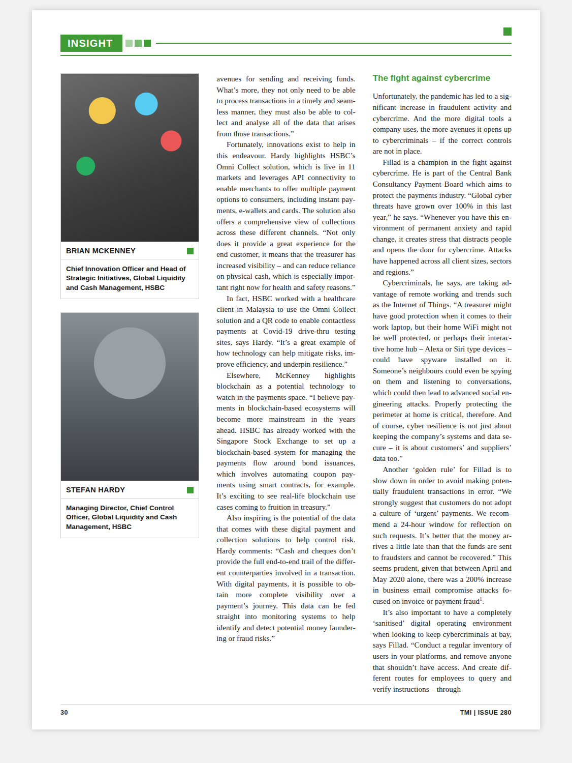INSIGHT
BRIAN MCKENNEY
Chief Innovation Officer and Head of Strategic Initiatives, Global Liquidity and Cash Management, HSBC
STEFAN HARDY
Managing Director, Chief Control Officer, Global Liquidity and Cash Management, HSBC
avenues for sending and receiving funds. What’s more, they not only need to be able to process transactions in a timely and seamless manner, they must also be able to collect and analyse all of the data that arises from those transactions.”
Fortunately, innovations exist to help in this endeavour. Hardy highlights HSBC’s Omni Collect solution, which is live in 11 markets and leverages API connectivity to enable merchants to offer multiple payment options to consumers, including instant payments, e-wallets and cards. The solution also offers a comprehensive view of collections across these different channels. “Not only does it provide a great experience for the end customer, it means that the treasurer has increased visibility – and can reduce reliance on physical cash, which is especially important right now for health and safety reasons.”
In fact, HSBC worked with a healthcare client in Malaysia to use the Omni Collect solution and a QR code to enable contactless payments at Covid-19 drive-thru testing sites, says Hardy. “It’s a great example of how technology can help mitigate risks, improve efficiency, and underpin resilience.”
Elsewhere, McKenney highlights blockchain as a potential technology to watch in the payments space. “I believe payments in blockchain-based ecosystems will become more mainstream in the years ahead. HSBC has already worked with the Singapore Stock Exchange to set up a blockchain-based system for managing the payments flow around bond issuances, which involves automating coupon payments using smart contracts, for example. It’s exciting to see real-life blockchain use cases coming to fruition in treasury.”
Also inspiring is the potential of the data that comes with these digital payment and collection solutions to help control risk. Hardy comments: “Cash and cheques don’t provide the full end-to-end trail of the different counterparties involved in a transaction. With digital payments, it is possible to obtain more complete visibility over a payment’s journey. This data can be fed straight into monitoring systems to help identify and detect potential money laundering or fraud risks.”
The fight against cybercrime
Unfortunately, the pandemic has led to a significant increase in fraudulent activity and cybercrime. And the more digital tools a company uses, the more avenues it opens up to cybercriminals – if the correct controls are not in place.
Fillad is a champion in the fight against cybercrime. He is part of the Central Bank Consultancy Payment Board which aims to protect the payments industry. “Global cyber threats have grown over 100% in this last year,” he says. “Whenever you have this environment of permanent anxiety and rapid change, it creates stress that distracts people and opens the door for cybercrime. Attacks have happened across all client sizes, sectors and regions.”
Cybercriminals, he says, are taking advantage of remote working and trends such as the Internet of Things. “A treasurer might have good protection when it comes to their work laptop, but their home WiFi might not be well protected, or perhaps their interactive home hub – Alexa or Siri type devices – could have spyware installed on it. Someone’s neighbours could even be spying on them and listening to conversations, which could then lead to advanced social engineering attacks. Properly protecting the perimeter at home is critical, therefore. And of course, cyber resilience is not just about keeping the company’s systems and data secure – it is about customers’ and suppliers’ data too.”
Another ‘golden rule’ for Fillad is to slow down in order to avoid making potentially fraudulent transactions in error. “We strongly suggest that customers do not adopt a culture of ‘urgent’ payments. We recommend a 24-hour window for reflection on such requests. It’s better that the money arrives a little late than that the funds are sent to fraudsters and cannot be recovered.” This seems prudent, given that between April and May 2020 alone, there was a 200% increase in business email compromise attacks focused on invoice or payment fraud1.
It’s also important to have a completely ‘sanitised’ digital operating environment when looking to keep cybercriminals at bay, says Fillad. “Conduct a regular inventory of users in your platforms, and remove anyone that shouldn’t have access. And create different routes for employees to query and verify instructions – through
30 TMI | ISSUE 280